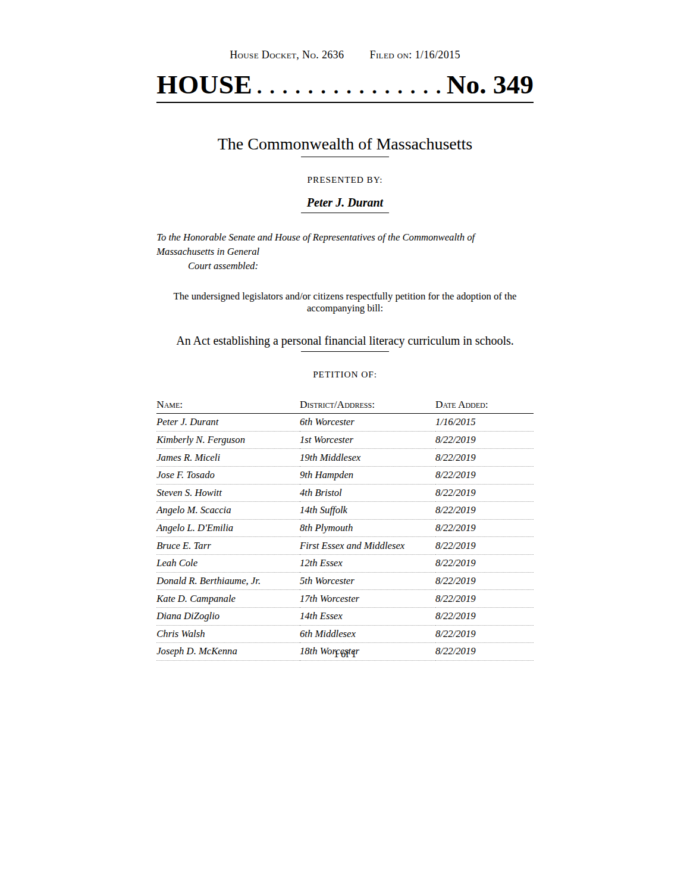House Docket, No. 2636 Filed on: 1/16/2015
HOUSE . . . . . . . . . . . . . . . . No. 349
The Commonwealth of Massachusetts
PRESENTED BY:
Peter J. Durant
To the Honorable Senate and House of Representatives of the Commonwealth of Massachusetts in General Court assembled:
The undersigned legislators and/or citizens respectfully petition for the adoption of the accompanying bill:
An Act establishing a personal financial literacy curriculum in schools.
PETITION OF:
| Name: | District/Address: | Date Added: |
| --- | --- | --- |
| Peter J. Durant | 6th Worcester | 1/16/2015 |
| Kimberly N. Ferguson | 1st Worcester | 8/22/2019 |
| James R. Miceli | 19th Middlesex | 8/22/2019 |
| Jose F. Tosado | 9th Hampden | 8/22/2019 |
| Steven S. Howitt | 4th Bristol | 8/22/2019 |
| Angelo M. Scaccia | 14th Suffolk | 8/22/2019 |
| Angelo L. D'Emilia | 8th Plymouth | 8/22/2019 |
| Bruce E. Tarr | First Essex and Middlesex | 8/22/2019 |
| Leah Cole | 12th Essex | 8/22/2019 |
| Donald R. Berthiaume, Jr. | 5th Worcester | 8/22/2019 |
| Kate D. Campanale | 17th Worcester | 8/22/2019 |
| Diana DiZoglio | 14th Essex | 8/22/2019 |
| Chris Walsh | 6th Middlesex | 8/22/2019 |
| Joseph D. McKenna | 18th Worcester | 8/22/2019 |
1 of 1